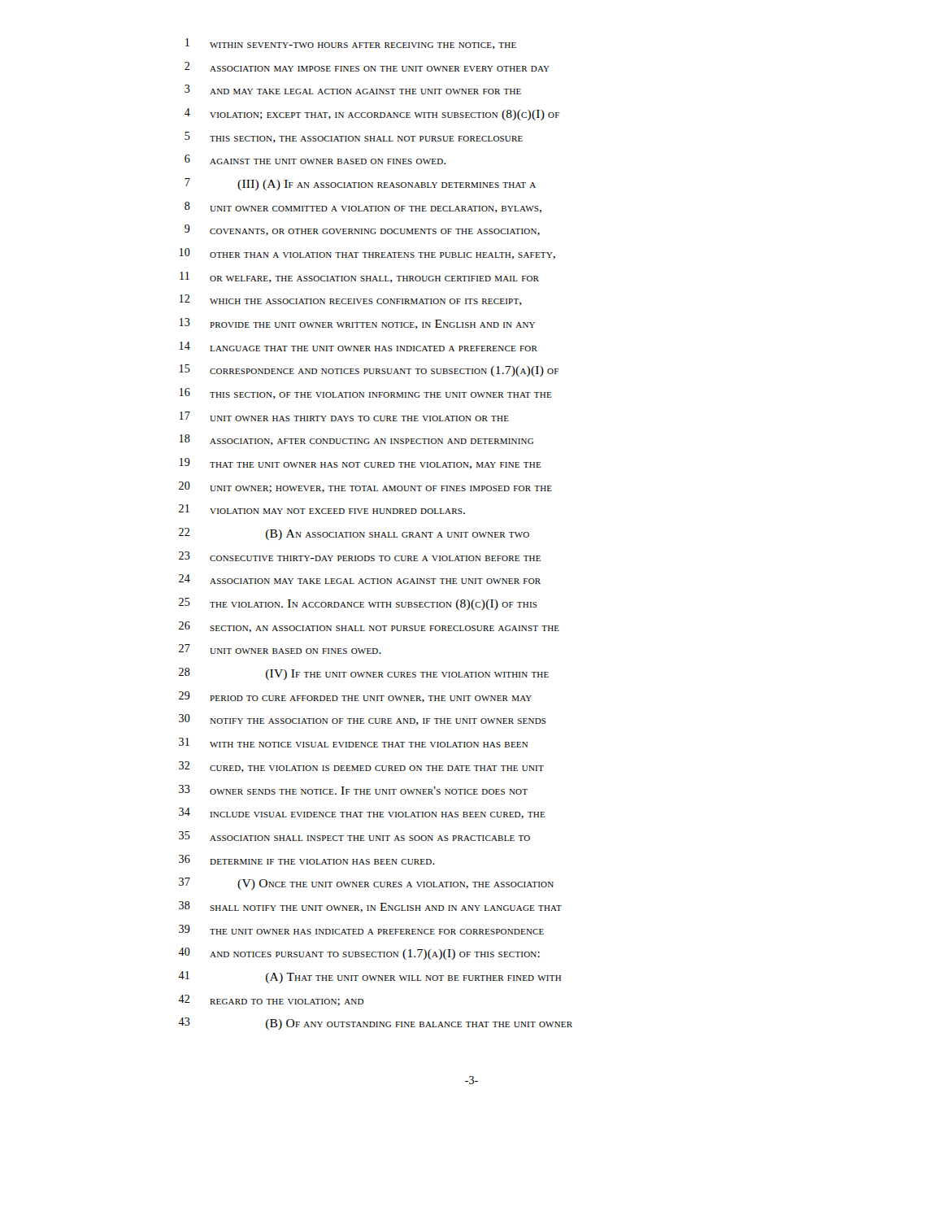within seventy-two hours after receiving the notice, the
association may impose fines on the unit owner every other day
and may take legal action against the unit owner for the
violation; except that, in accordance with subsection (8)(c)(I) of
this section, the association shall not pursue foreclosure
against the unit owner based on fines owed.
(III) (A) If an association reasonably determines that a
unit owner committed a violation of the declaration, bylaws,
covenants, or other governing documents of the association,
other than a violation that threatens the public health, safety,
or welfare, the association shall, through certified mail for
which the association receives confirmation of its receipt,
provide the unit owner written notice, in English and in any
language that the unit owner has indicated a preference for
correspondence and notices pursuant to subsection (1.7)(a)(I) of
this section, of the violation informing the unit owner that the
unit owner has thirty days to cure the violation or the
association, after conducting an inspection and determining
that the unit owner has not cured the violation, may fine the
unit owner; however, the total amount of fines imposed for the
violation may not exceed five hundred dollars.
(B) An association shall grant a unit owner two
consecutive thirty-day periods to cure a violation before the
association may take legal action against the unit owner for
the violation. In accordance with subsection (8)(c)(I) of this
section, an association shall not pursue foreclosure against the
unit owner based on fines owed.
(IV) If the unit owner cures the violation within the
period to cure afforded the unit owner, the unit owner may
notify the association of the cure and, if the unit owner sends
with the notice visual evidence that the violation has been
cured, the violation is deemed cured on the date that the unit
owner sends the notice. If the unit owner's notice does not
include visual evidence that the violation has been cured, the
association shall inspect the unit as soon as practicable to
determine if the violation has been cured.
(V) Once the unit owner cures a violation, the association
shall notify the unit owner, in English and in any language that
the unit owner has indicated a preference for correspondence
and notices pursuant to subsection (1.7)(a)(I) of this section:
(A) That the unit owner will not be further fined with
regard to the violation; and
(B) Of any outstanding fine balance that the unit owner
-3-